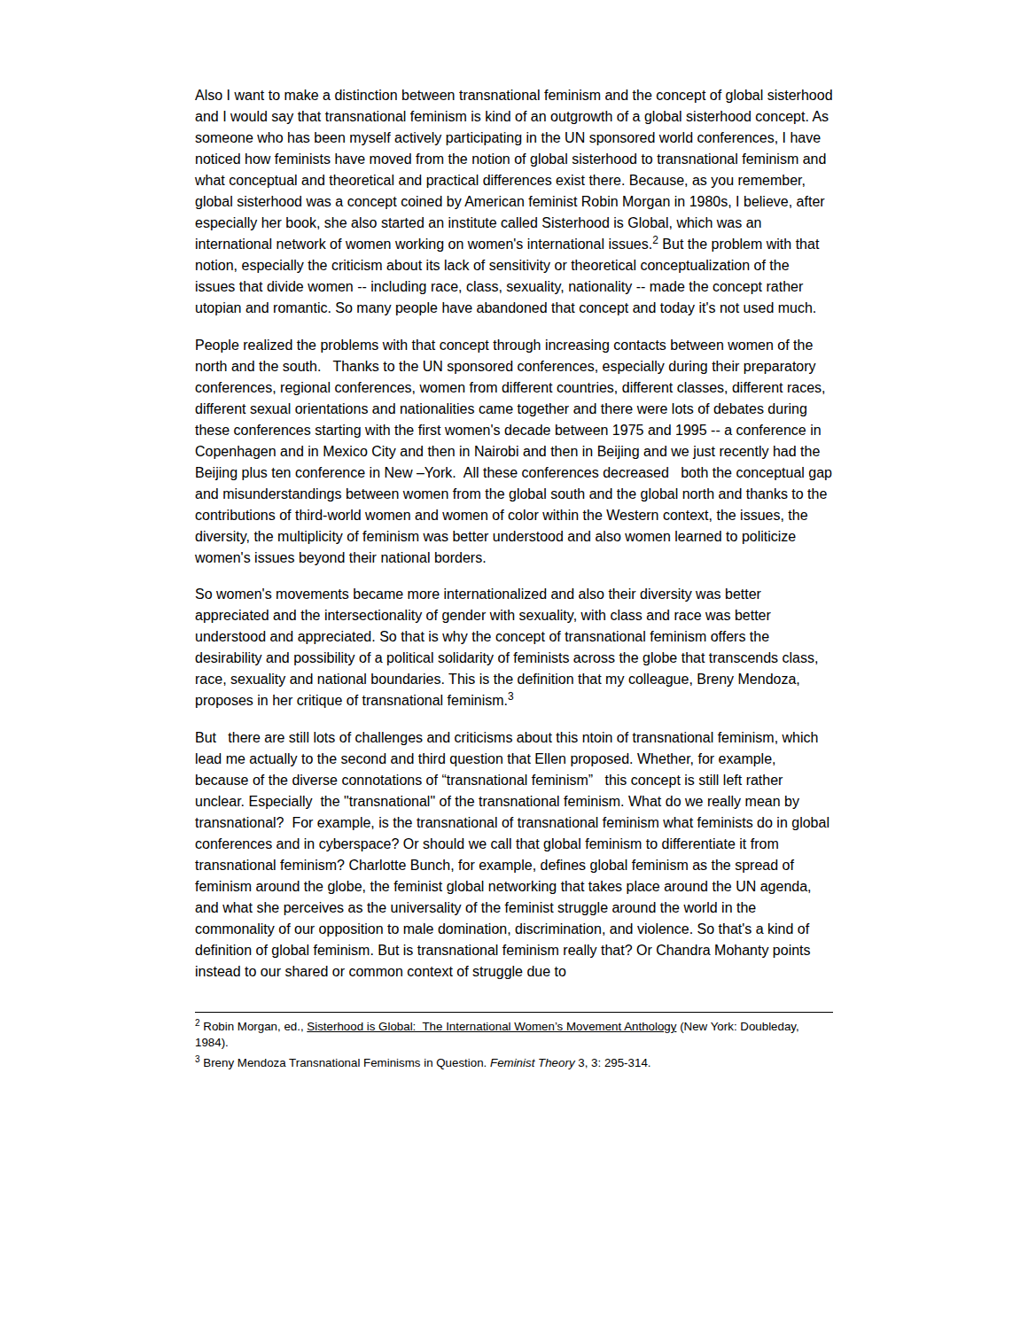Also I want to make a distinction between transnational feminism and the concept of global sisterhood and I would say that transnational feminism is kind of an outgrowth of a global sisterhood concept. As someone who has been myself actively participating in the UN sponsored world conferences, I have noticed how feminists have moved from the notion of global sisterhood to transnational feminism and what conceptual and theoretical and practical differences exist there. Because, as you remember, global sisterhood was a concept coined by American feminist Robin Morgan in 1980s, I believe, after especially her book, she also started an institute called Sisterhood is Global, which was an international network of women working on women's international issues.2 But the problem with that notion, especially the criticism about its lack of sensitivity or theoretical conceptualization of the issues that divide women -- including race, class, sexuality, nationality -- made the concept rather utopian and romantic. So many people have abandoned that concept and today it's not used much.
People realized the problems with that concept through increasing contacts between women of the north and the south. Thanks to the UN sponsored conferences, especially during their preparatory conferences, regional conferences, women from different countries, different classes, different races, different sexual orientations and nationalities came together and there were lots of debates during these conferences starting with the first women's decade between 1975 and 1995 -- a conference in Copenhagen and in Mexico City and then in Nairobi and then in Beijing and we just recently had the Beijing plus ten conference in New –York. All these conferences decreased both the conceptual gap and misunderstandings between women from the global south and the global north and thanks to the contributions of third-world women and women of color within the Western context, the issues, the diversity, the multiplicity of feminism was better understood and also women learned to politicize women's issues beyond their national borders.
So women's movements became more internationalized and also their diversity was better appreciated and the intersectionality of gender with sexuality, with class and race was better understood and appreciated. So that is why the concept of transnational feminism offers the desirability and possibility of a political solidarity of feminists across the globe that transcends class, race, sexuality and national boundaries. This is the definition that my colleague, Breny Mendoza, proposes in her critique of transnational feminism.3
But there are still lots of challenges and criticisms about this ntoin of transnational feminism, which lead me actually to the second and third question that Ellen proposed. Whether, for example, because of the diverse connotations of “transnational feminism” this concept is still left rather unclear. Especially the "transnational" of the transnational feminism. What do we really mean by transnational? For example, is the transnational of transnational feminism what feminists do in global conferences and in cyberspace? Or should we call that global feminism to differentiate it from transnational feminism? Charlotte Bunch, for example, defines global feminism as the spread of feminism around the globe, the feminist global networking that takes place around the UN agenda, and what she perceives as the universality of the feminist struggle around the world in the commonality of our opposition to male domination, discrimination, and violence. So that's a kind of definition of global feminism. But is transnational feminism really that? Or Chandra Mohanty points instead to our shared or common context of struggle due to
2 Robin Morgan, ed., Sisterhood is Global: The International Women’s Movement Anthology (New York: Doubleday, 1984).
3 Breny Mendoza Transnational Feminisms in Question. Feminist Theory 3, 3: 295-314.